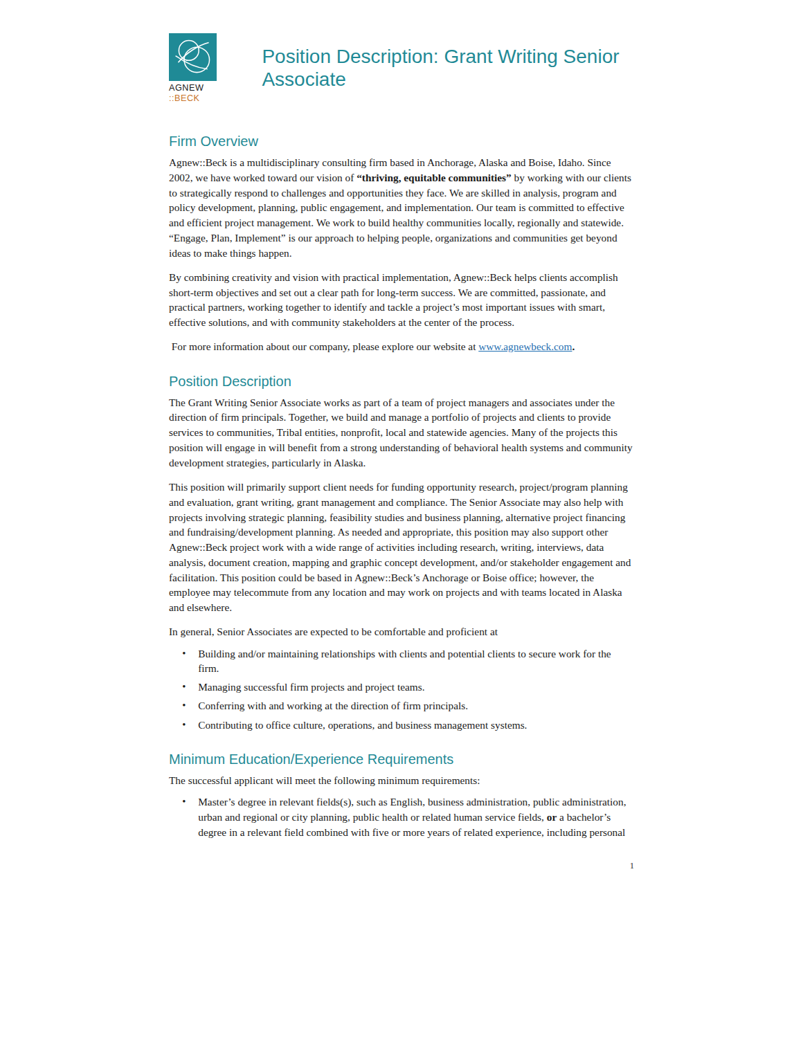AGNEW
::BECK
Position Description: Grant Writing Senior Associate
Firm Overview
Agnew::Beck is a multidisciplinary consulting firm based in Anchorage, Alaska and Boise, Idaho. Since 2002, we have worked toward our vision of “thriving, equitable communities” by working with our clients to strategically respond to challenges and opportunities they face. We are skilled in analysis, program and policy development, planning, public engagement, and implementation. Our team is committed to effective and efficient project management. We work to build healthy communities locally, regionally and statewide. “Engage, Plan, Implement” is our approach to helping people, organizations and communities get beyond ideas to make things happen.
By combining creativity and vision with practical implementation, Agnew::Beck helps clients accomplish short-term objectives and set out a clear path for long-term success. We are committed, passionate, and practical partners, working together to identify and tackle a project’s most important issues with smart, effective solutions, and with community stakeholders at the center of the process.
For more information about our company, please explore our website at www.agnewbeck.com.
Position Description
The Grant Writing Senior Associate works as part of a team of project managers and associates under the direction of firm principals. Together, we build and manage a portfolio of projects and clients to provide services to communities, Tribal entities, nonprofit, local and statewide agencies. Many of the projects this position will engage in will benefit from a strong understanding of behavioral health systems and community development strategies, particularly in Alaska.
This position will primarily support client needs for funding opportunity research, project/program planning and evaluation, grant writing, grant management and compliance. The Senior Associate may also help with projects involving strategic planning, feasibility studies and business planning, alternative project financing and fundraising/development planning. As needed and appropriate, this position may also support other Agnew::Beck project work with a wide range of activities including research, writing, interviews, data analysis, document creation, mapping and graphic concept development, and/or stakeholder engagement and facilitation. This position could be based in Agnew::Beck’s Anchorage or Boise office; however, the employee may telecommute from any location and may work on projects and with teams located in Alaska and elsewhere.
In general, Senior Associates are expected to be comfortable and proficient at
Building and/or maintaining relationships with clients and potential clients to secure work for the firm.
Managing successful firm projects and project teams.
Conferring with and working at the direction of firm principals.
Contributing to office culture, operations, and business management systems.
Minimum Education/Experience Requirements
The successful applicant will meet the following minimum requirements:
Master’s degree in relevant fields(s), such as English, business administration, public administration, urban and regional or city planning, public health or related human service fields, or a bachelor’s degree in a relevant field combined with five or more years of related experience, including personal
1